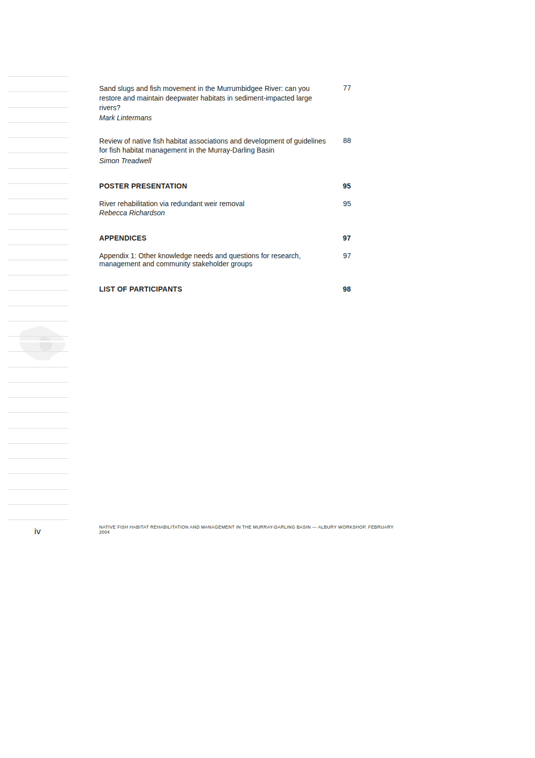77
Sand slugs and fish movement in the Murrumbidgee River: can you restore and maintain deepwater habitats in sediment-impacted large rivers?
Mark Lintermans
88
Review of native fish habitat associations and development of guidelines for fish habitat management in the Murray-Darling Basin
Simon Treadwell
POSTER PRESENTATION
95
95
River rehabilitation via redundant weir removal
Rebecca Richardson
APPENDICES
97
97
Appendix 1: Other knowledge needs and questions for research, management and community stakeholder groups
LIST OF PARTICIPANTS
98
iv
Native fish habitat rehabilitation and management in the Murray-Darling Basin — Albury workshop, February 2004